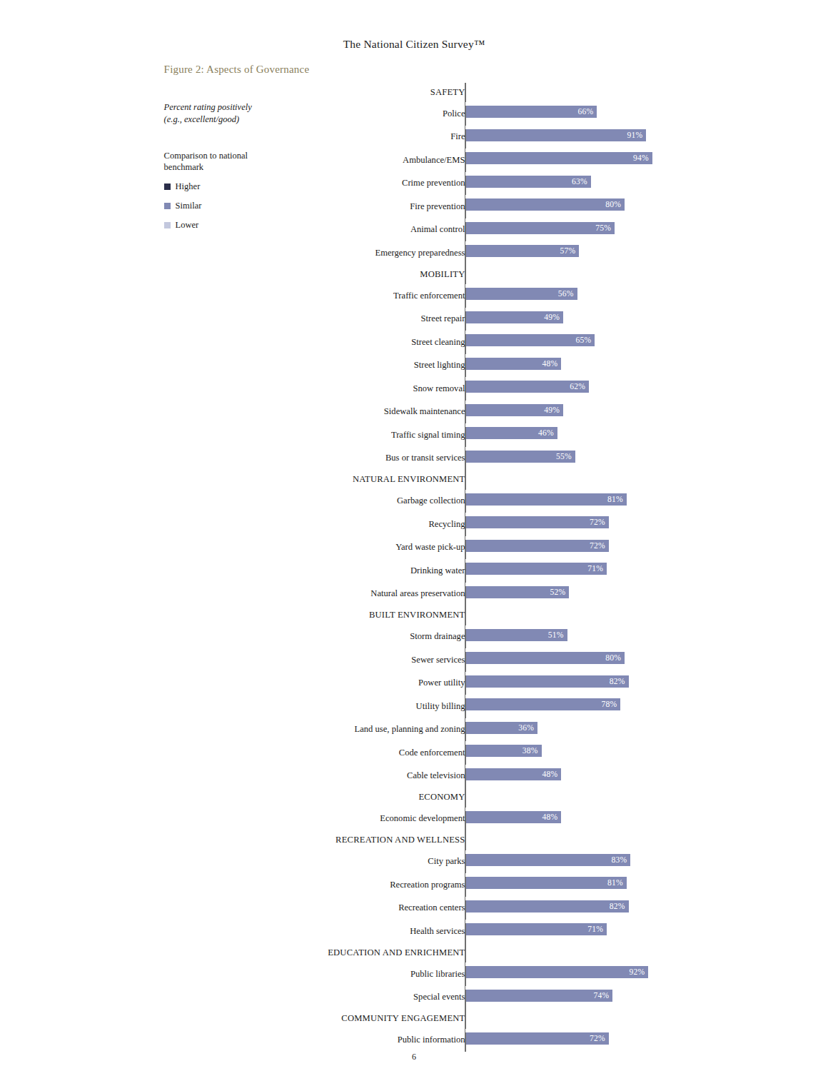The National Citizen Survey™
Figure 2: Aspects of Governance
Percent rating positively
(e.g., excellent/good)
Comparison to national benchmark
Higher
Similar
Lower
| SAFETY | |
| Police | 66% |
| Fire | 91% |
| Ambulance/EMS | 94% |
| Crime prevention | 63% |
| Fire prevention | 80% |
| Animal control | 75% |
| Emergency preparedness | 57% |
| MOBILITY | |
| Traffic enforcement | 56% |
| Street repair | 49% |
| Street cleaning | 65% |
| Street lighting | 48% |
| Snow removal | 62% |
| Sidewalk maintenance | 49% |
| Traffic signal timing | 46% |
| Bus or transit services | 55% |
| NATURAL ENVIRONMENT | |
| Garbage collection | 81% |
| Recycling | 72% |
| Yard waste pick-up | 72% |
| Drinking water | 71% |
| Natural areas preservation | 52% |
| BUILT ENVIRONMENT | |
| Storm drainage | 51% |
| Sewer services | 80% |
| Power utility | 82% |
| Utility billing | 78% |
| Land use, planning and zoning | 36% |
| Code enforcement | 38% |
| Cable television | 48% |
| ECONOMY | |
| Economic development | 48% |
| RECREATION AND WELLNESS | |
| City parks | 83% |
| Recreation programs | 81% |
| Recreation centers | 82% |
| Health services | 71% |
| EDUCATION AND ENRICHMENT | |
| Public libraries | 92% |
| Special events | 74% |
| COMMUNITY ENGAGEMENT | |
| Public information | 72% |
6